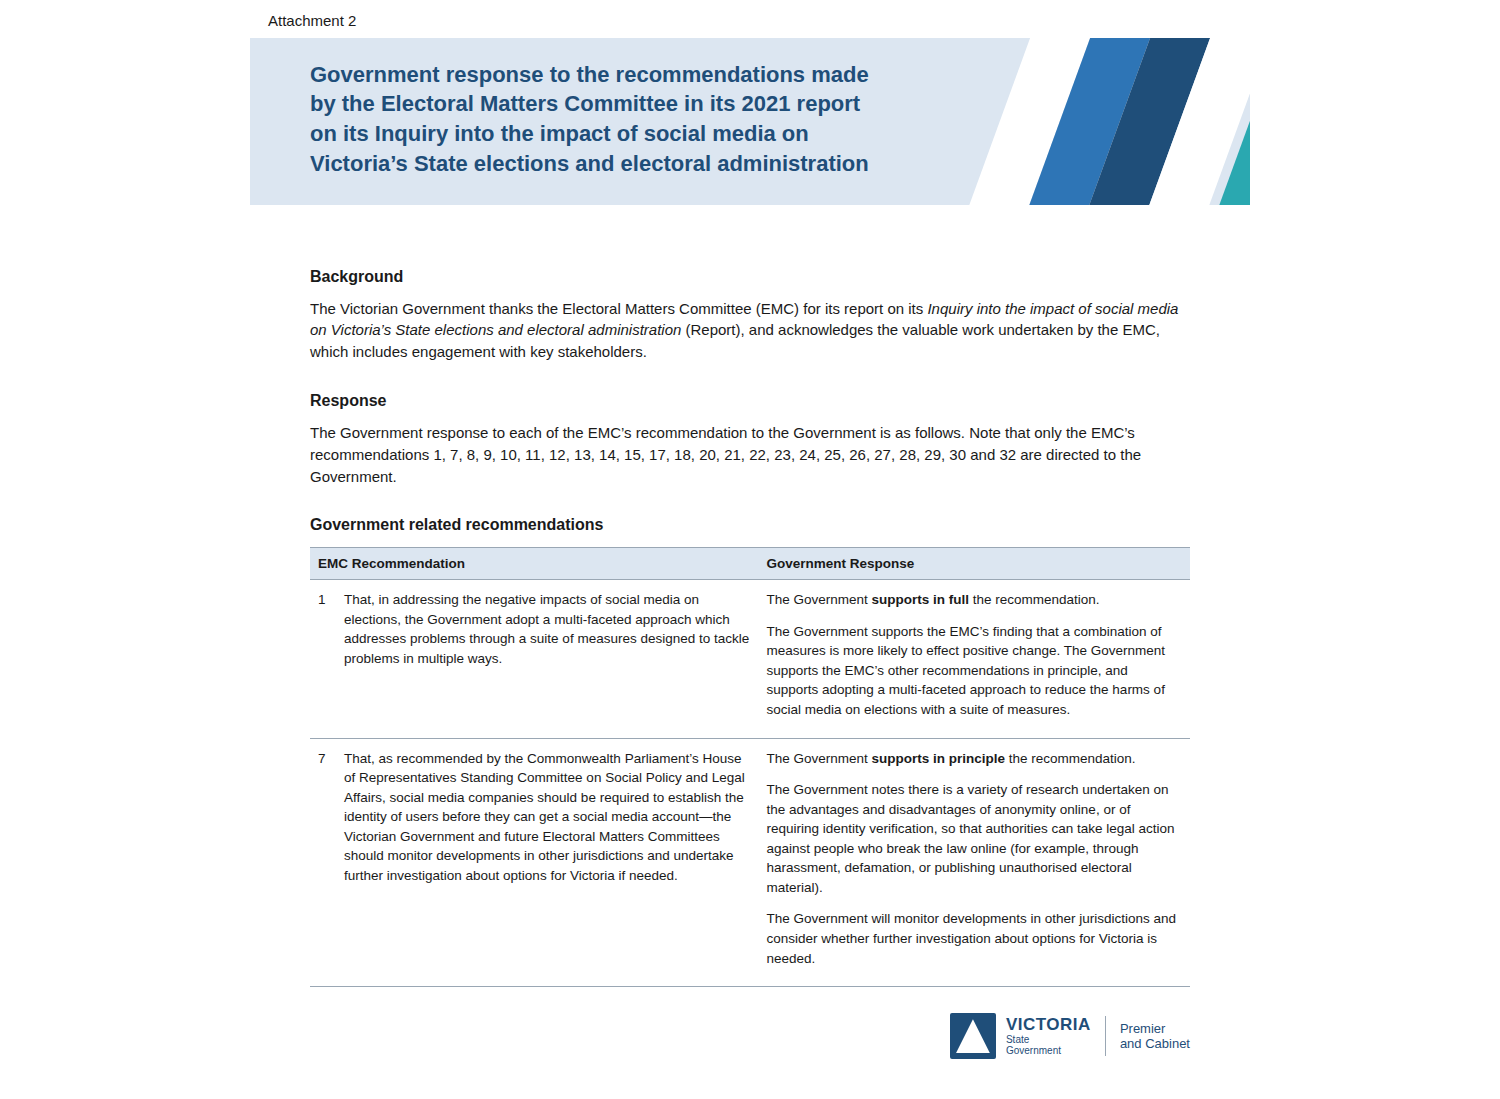Attachment 2
Government response to the recommendations made by the Electoral Matters Committee in its 2021 report on its Inquiry into the impact of social media on Victoria’s State elections and electoral administration
Background
The Victorian Government thanks the Electoral Matters Committee (EMC) for its report on its Inquiry into the impact of social media on Victoria’s State elections and electoral administration (Report), and acknowledges the valuable work undertaken by the EMC, which includes engagement with key stakeholders.
Response
The Government response to each of the EMC’s recommendation to the Government is as follows. Note that only the EMC’s recommendations 1, 7, 8, 9, 10, 11, 12, 13, 14, 15, 17, 18, 20, 21, 22, 23, 24, 25, 26, 27, 28, 29, 30 and 32 are directed to the Government.
Government related recommendations
| EMC Recommendation | Government Response |
| --- | --- |
| 1 | That, in addressing the negative impacts of social media on elections, the Government adopt a multi-faceted approach which addresses problems through a suite of measures designed to tackle problems in multiple ways. | The Government supports in full the recommendation. The Government supports the EMC’s finding that a combination of measures is more likely to effect positive change. The Government supports the EMC’s other recommendations in principle, and supports adopting a multi-faceted approach to reduce the harms of social media on elections with a suite of measures. |
| 7 | That, as recommended by the Commonwealth Parliament’s House of Representatives Standing Committee on Social Policy and Legal Affairs, social media companies should be required to establish the identity of users before they can get a social media account—the Victorian Government and future Electoral Matters Committees should monitor developments in other jurisdictions and undertake further investigation about options for Victoria if needed. | The Government supports in principle the recommendation. The Government notes there is a variety of research undertaken on the advantages and disadvantages of anonymity online, or of requiring identity verification, so that authorities can take legal action against people who break the law online (for example, through harassment, defamation, or publishing unauthorised electoral material). The Government will monitor developments in other jurisdictions and consider whether further investigation about options for Victoria is needed. |
VICTORIA
State
Government
Premier
and Cabinet